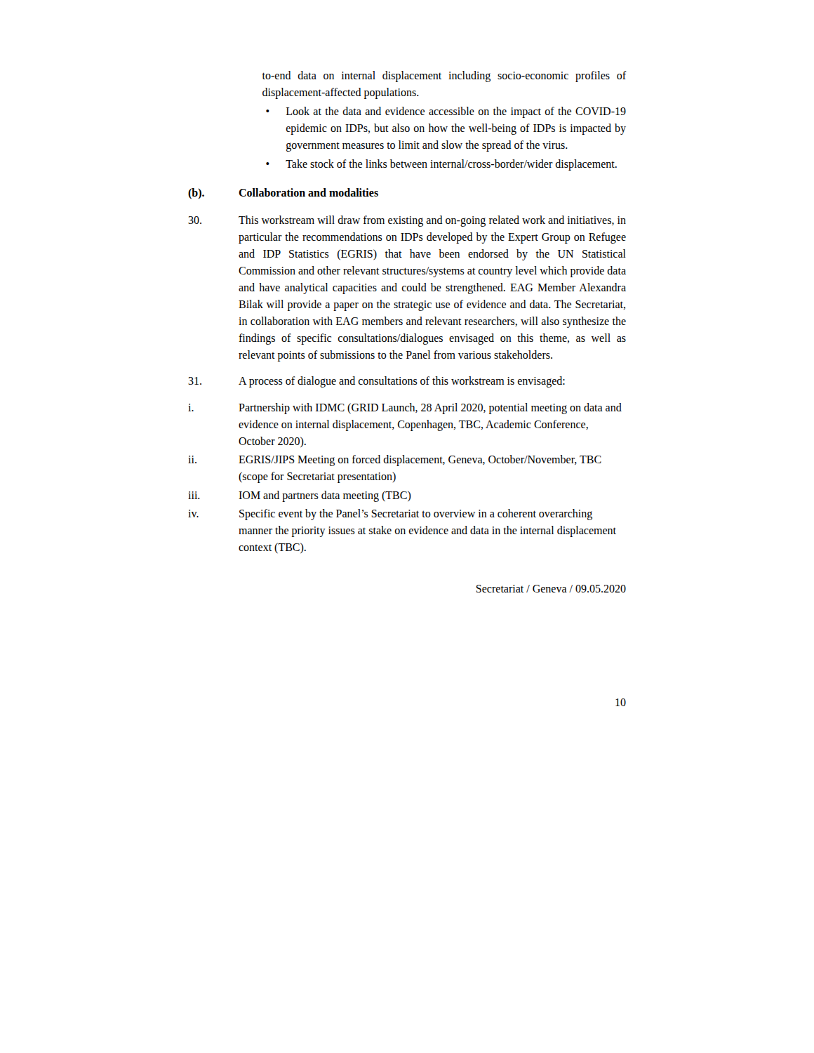to-end data on internal displacement including socio-economic profiles of displacement-affected populations.
Look at the data and evidence accessible on the impact of the COVID-19 epidemic on IDPs, but also on how the well-being of IDPs is impacted by government measures to limit and slow the spread of the virus.
Take stock of the links between internal/cross-border/wider displacement.
(b). Collaboration and modalities
30.
This workstream will draw from existing and on-going related work and initiatives, in particular the recommendations on IDPs developed by the Expert Group on Refugee and IDP Statistics (EGRIS) that have been endorsed by the UN Statistical Commission and other relevant structures/systems at country level which provide data and have analytical capacities and could be strengthened. EAG Member Alexandra Bilak will provide a paper on the strategic use of evidence and data. The Secretariat, in collaboration with EAG members and relevant researchers, will also synthesize the findings of specific consultations/dialogues envisaged on this theme, as well as relevant points of submissions to the Panel from various stakeholders.
31.
A process of dialogue and consultations of this workstream is envisaged:
i. Partnership with IDMC (GRID Launch, 28 April 2020, potential meeting on data and evidence on internal displacement, Copenhagen, TBC, Academic Conference, October 2020).
ii. EGRIS/JIPS Meeting on forced displacement, Geneva, October/November, TBC (scope for Secretariat presentation)
iii. IOM and partners data meeting (TBC)
iv. Specific event by the Panel’s Secretariat to overview in a coherent overarching manner the priority issues at stake on evidence and data in the internal displacement context (TBC).
Secretariat / Geneva / 09.05.2020
10